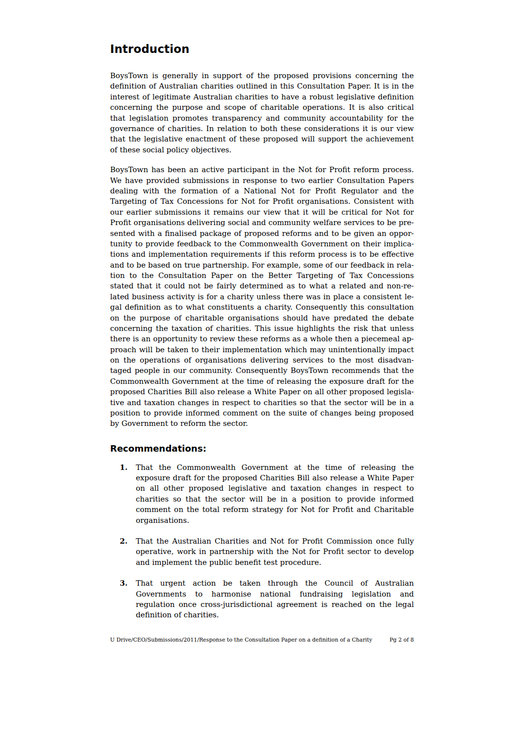Introduction
BoysTown is generally in support of the proposed provisions concerning the definition of Australian charities outlined in this Consultation Paper. It is in the interest of legitimate Australian charities to have a robust legislative definition concerning the purpose and scope of charitable operations. It is also critical that legislation promotes transparency and community accountability for the governance of charities. In relation to both these considerations it is our view that the legislative enactment of these proposed will support the achievement of these social policy objectives.
BoysTown has been an active participant in the Not for Profit reform process. We have provided submissions in response to two earlier Consultation Papers dealing with the formation of a National Not for Profit Regulator and the Targeting of Tax Concessions for Not for Profit organisations. Consistent with our earlier submissions it remains our view that it will be critical for Not for Profit organisations delivering social and community welfare services to be presented with a finalised package of proposed reforms and to be given an opportunity to provide feedback to the Commonwealth Government on their implications and implementation requirements if this reform process is to be effective and to be based on true partnership. For example, some of our feedback in relation to the Consultation Paper on the Better Targeting of Tax Concessions stated that it could not be fairly determined as to what a related and non-related business activity is for a charity unless there was in place a consistent legal definition as to what constituents a charity. Consequently this consultation on the purpose of charitable organisations should have predated the debate concerning the taxation of charities. This issue highlights the risk that unless there is an opportunity to review these reforms as a whole then a piecemeal approach will be taken to their implementation which may unintentionally impact on the operations of organisations delivering services to the most disadvantaged people in our community. Consequently BoysTown recommends that the Commonwealth Government at the time of releasing the exposure draft for the proposed Charities Bill also release a White Paper on all other proposed legislative and taxation changes in respect to charities so that the sector will be in a position to provide informed comment on the suite of changes being proposed by Government to reform the sector.
Recommendations:
That the Commonwealth Government at the time of releasing the exposure draft for the proposed Charities Bill also release a White Paper on all other proposed legislative and taxation changes in respect to charities so that the sector will be in a position to provide informed comment on the total reform strategy for Not for Profit and Charitable organisations.
That the Australian Charities and Not for Profit Commission once fully operative, work in partnership with the Not for Profit sector to develop and implement the public benefit test procedure.
That urgent action be taken through the Council of Australian Governments to harmonise national fundraising legislation and regulation once cross-jurisdictional agreement is reached on the legal definition of charities.
U Drive/CEO/Submissions/2011/Response to the Consultation Paper on a definition of a Charity Pg 2 of 8